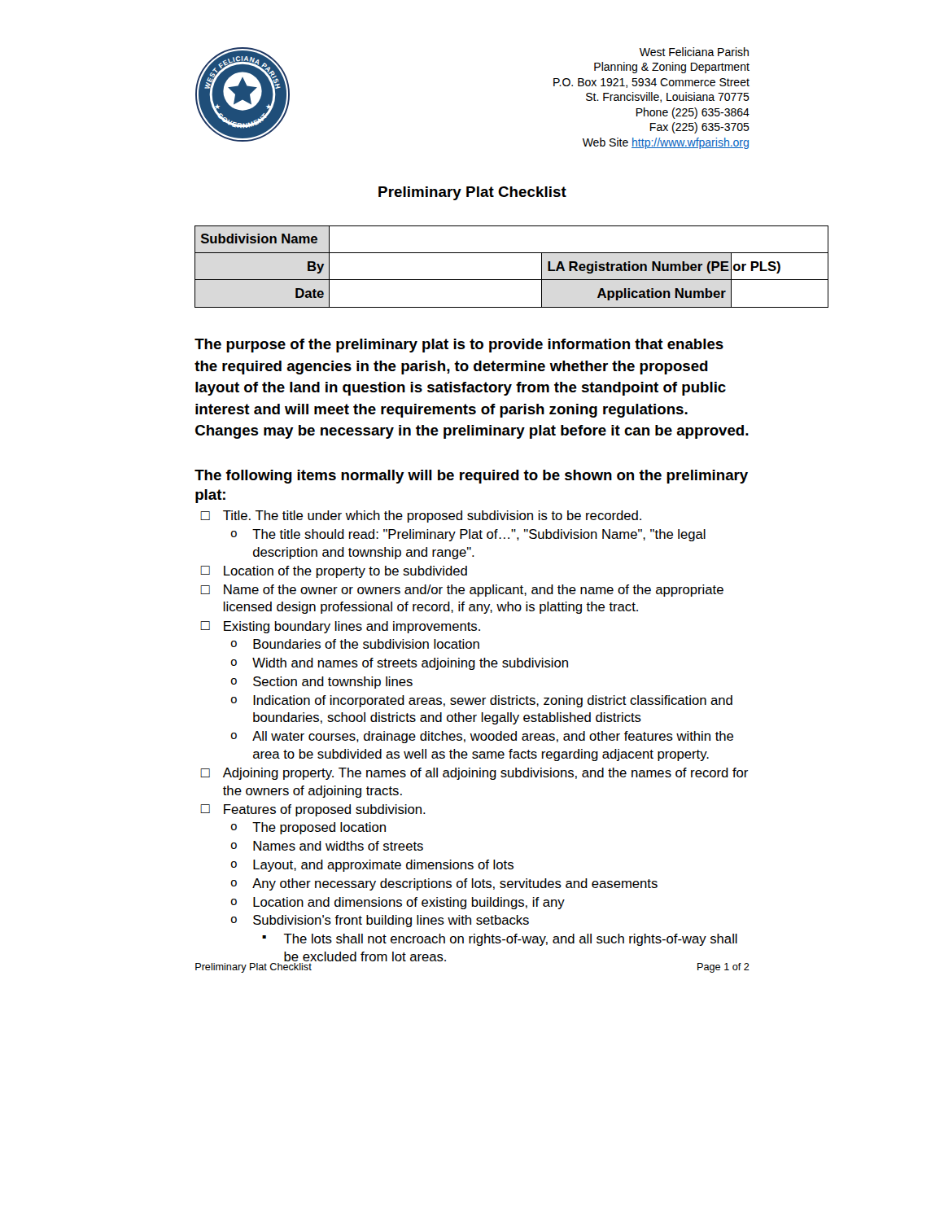WEST FELICIANA PARISH GOVERNMENT 1810 ★ ★
West Feliciana Parish
Planning & Zoning Department
P.O. Box 1921, 5934 Commerce Street
St. Francisville, Louisiana 70775
Phone (225) 635-3864
Fax (225) 635-3705
Web Site http://www.wfparish.org
Preliminary Plat Checklist
| Subdivision Name | |
| By | | LA Registration Number (PE or PLS) | |
| Date | | Application Number | |
The purpose of the preliminary plat is to provide information that enables the required agencies in the parish, to determine whether the proposed layout of the land in question is satisfactory from the standpoint of public interest and will meet the requirements of parish zoning regulations. Changes may be necessary in the preliminary plat before it can be approved.
The following items normally will be required to be shown on the preliminary plat:
Title. The title under which the proposed subdivision is to be recorded.
The title should read: "Preliminary Plat of…", "Subdivision Name", "the legal description and township and range".
Location of the property to be subdivided
Name of the owner or owners and/or the applicant, and the name of the appropriate licensed design professional of record, if any, who is platting the tract.
Existing boundary lines and improvements.
Boundaries of the subdivision location
Width and names of streets adjoining the subdivision
Section and township lines
Indication of incorporated areas, sewer districts, zoning district classification and boundaries, school districts and other legally established districts
All water courses, drainage ditches, wooded areas, and other features within the area to be subdivided as well as the same facts regarding adjacent property.
Adjoining property. The names of all adjoining subdivisions, and the names of record for the owners of adjoining tracts.
Features of proposed subdivision.
The proposed location
Names and widths of streets
Layout, and approximate dimensions of lots
Any other necessary descriptions of lots, servitudes and easements
Location and dimensions of existing buildings, if any
Subdivision's front building lines with setbacks
The lots shall not encroach on rights-of-way, and all such rights-of-way shall be excluded from lot areas.
Preliminary Plat Checklist Page 1 of 2